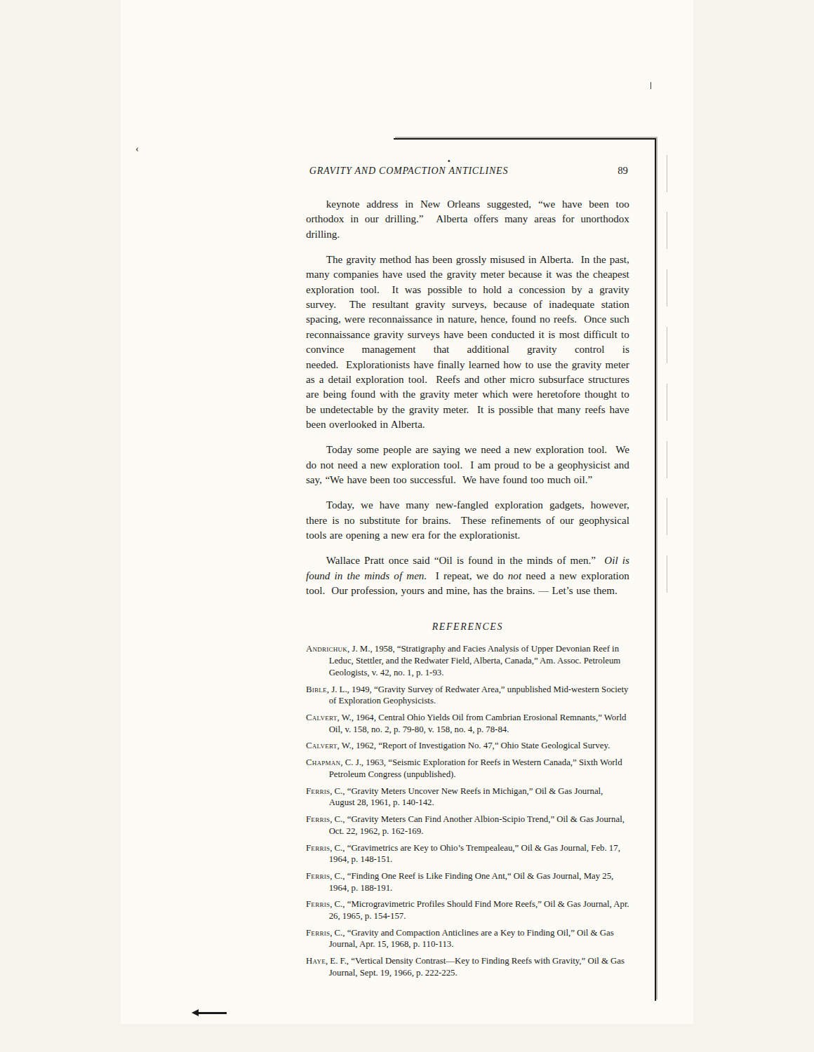‹
Gravity and Compaction Anticlines
89
keynote address in New Orleans suggested, “we have been too orthodox in our drilling.” Alberta offers many areas for unorthodox drilling.
The gravity method has been grossly misused in Alberta. In the past, many companies have used the gravity meter because it was the cheapest exploration tool. It was possible to hold a concession by a gravity survey. The resultant gravity surveys, because of inadequate station spacing, were reconnaissance in nature, hence, found no reefs. Once such reconnaissance gravity surveys have been conducted it is most difficult to convince management that additional gravity control is needed. Explorationists have finally learned how to use the gravity meter as a detail exploration tool. Reefs and other micro subsurface structures are being found with the gravity meter which were heretofore thought to be undetectable by the gravity meter. It is possible that many reefs have been overlooked in Alberta.
Today some people are saying we need a new exploration tool. We do not need a new exploration tool. I am proud to be a geophysicist and say, “We have been too successful. We have found too much oil.”
Today, we have many new-fangled exploration gadgets, however, there is no substitute for brains. These refinements of our geophysical tools are opening a new era for the explorationist.
Wallace Pratt once said “Oil is found in the minds of men.” Oil is found in the minds of men. I repeat, we do not need a new exploration tool. Our profession, yours and mine, has the brains. — Let’s use them.
REFERENCES
Andrichuk, J. M., 1958, “Stratigraphy and Facies Analysis of Upper Devonian Reef in Leduc, Stettler, and the Redwater Field, Alberta, Canada,” Am. Assoc. Petroleum Geologists, v. 42, no. 1, p. 1-93.
Bible, J. L., 1949, “Gravity Survey of Redwater Area,” unpublished Mid-western Society of Exploration Geophysicists.
Calvert, W., 1964, Central Ohio Yields Oil from Cambrian Erosional Remnants,” World Oil, v. 158, no. 2, p. 79-80, v. 158, no. 4, p. 78-84.
Calvert, W., 1962, “Report of Investigation No. 47,” Ohio State Geological Survey.
Chapman, C. J., 1963, “Seismic Exploration for Reefs in Western Canada,” Sixth World Petroleum Congress (unpublished).
Ferris, C., “Gravity Meters Uncover New Reefs in Michigan,” Oil & Gas Journal, August 28, 1961, p. 140-142.
Ferris, C., “Gravity Meters Can Find Another Albion-Scipio Trend,” Oil & Gas Journal, Oct. 22, 1962, p. 162-169.
Ferris, C., “Gravimetrics are Key to Ohio’s Trempealeau,” Oil & Gas Journal, Feb. 17, 1964, p. 148-151.
Ferris, C., “Finding One Reef is Like Finding One Ant,“ Oil & Gas Journal, May 25, 1964, p. 188-191.
Ferris, C., “Microgravimetric Profiles Should Find More Reefs,” Oil & Gas Journal, Apr. 26, 1965, p. 154-157.
Ferris, C., “Gravity and Compaction Anticlines are a Key to Finding Oil,” Oil & Gas Journal, Apr. 15, 1968, p. 110-113.
Haye, E. F., “Vertical Density Contrast—Key to Finding Reefs with Gravity,” Oil & Gas Journal, Sept. 19, 1966, p. 222-225.